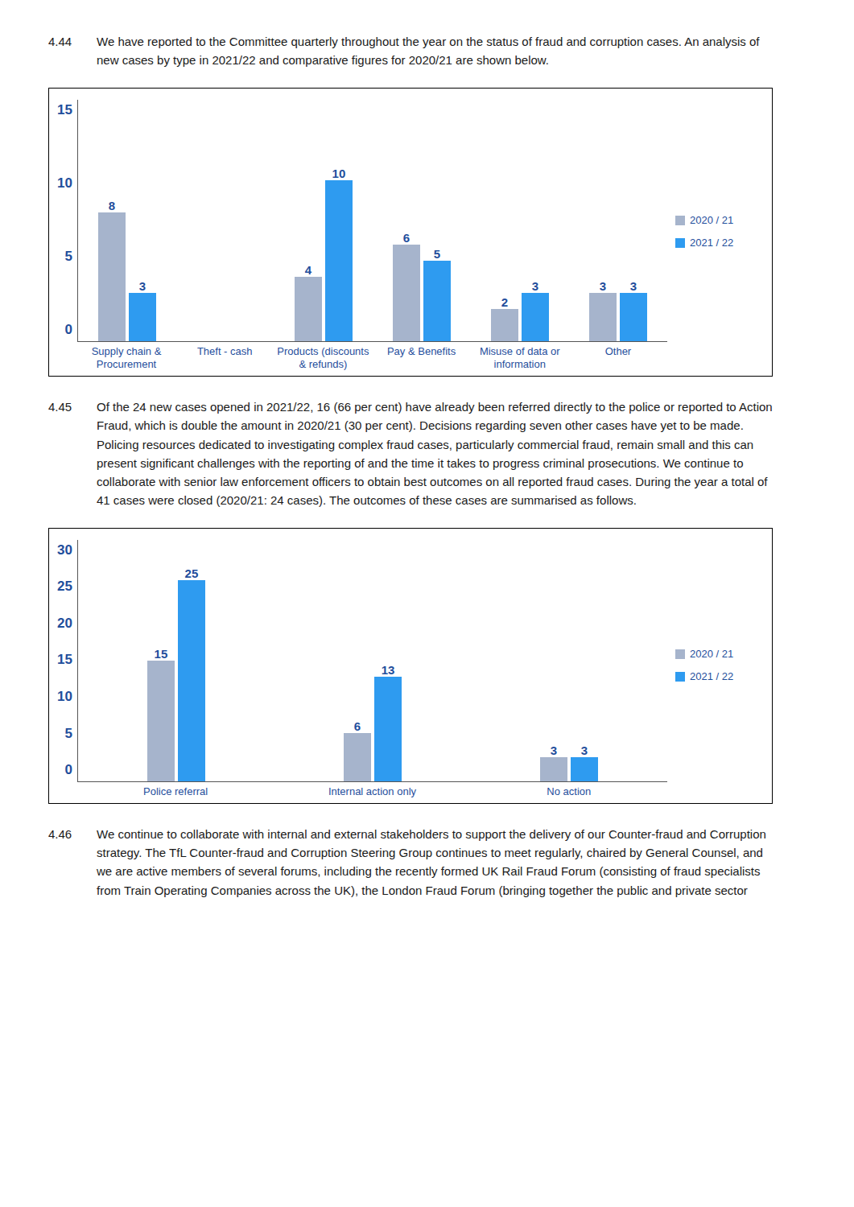4.44
We have reported to the Committee quarterly throughout the year on the status of fraud and corruption cases. An analysis of new cases by type in 2021/22 and comparative figures for 2020/21 are shown below.
15
10
5
0
8
3
4
10
6
5
2
3
3
3
Supply chain & Procurement
Theft - cash
Products (discounts & refunds)
Pay & Benefits
Misuse of data or information
Other
2020 / 21
2021 / 22
4.45
Of the 24 new cases opened in 2021/22, 16 (66 per cent) have already been referred directly to the police or reported to Action Fraud, which is double the amount in 2020/21 (30 per cent). Decisions regarding seven other cases have yet to be made. Policing resources dedicated to investigating complex fraud cases, particularly commercial fraud, remain small and this can present significant challenges with the reporting of and the time it takes to progress criminal prosecutions. We continue to collaborate with senior law enforcement officers to obtain best outcomes on all reported fraud cases. During the year a total of 41 cases were closed (2020/21: 24 cases). The outcomes of these cases are summarised as follows.
30
25
20
15
10
5
0
15
25
6
13
3
3
Police referral
Internal action only
No action
2020 / 21
2021 / 22
4.46
We continue to collaborate with internal and external stakeholders to support the delivery of our Counter-fraud and Corruption strategy. The TfL Counter-fraud and Corruption Steering Group continues to meet regularly, chaired by General Counsel, and we are active members of several forums, including the recently formed UK Rail Fraud Forum (consisting of fraud specialists from Train Operating Companies across the UK), the London Fraud Forum (bringing together the public and private sector